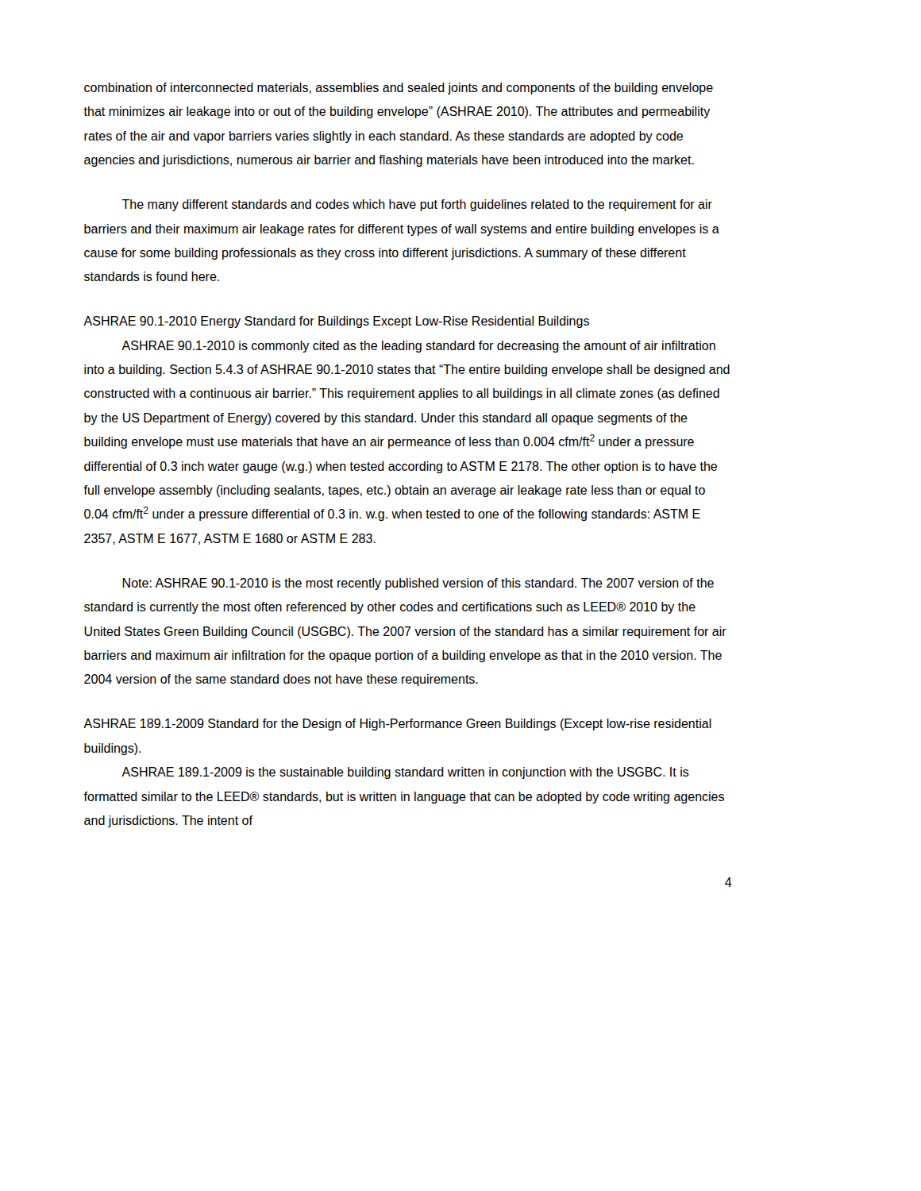combination of interconnected materials, assemblies and sealed joints and components of the building envelope that minimizes air leakage into or out of the building envelope” (ASHRAE 2010). The attributes and permeability rates of the air and vapor barriers varies slightly in each standard. As these standards are adopted by code agencies and jurisdictions, numerous air barrier and flashing materials have been introduced into the market.
The many different standards and codes which have put forth guidelines related to the requirement for air barriers and their maximum air leakage rates for different types of wall systems and entire building envelopes is a cause for some building professionals as they cross into different jurisdictions. A summary of these different standards is found here.
ASHRAE 90.1-2010 Energy Standard for Buildings Except Low-Rise Residential Buildings
ASHRAE 90.1-2010 is commonly cited as the leading standard for decreasing the amount of air infiltration into a building. Section 5.4.3 of ASHRAE 90.1-2010 states that “The entire building envelope shall be designed and constructed with a continuous air barrier.” This requirement applies to all buildings in all climate zones (as defined by the US Department of Energy) covered by this standard. Under this standard all opaque segments of the building envelope must use materials that have an air permeance of less than 0.004 cfm/ft2 under a pressure differential of 0.3 inch water gauge (w.g.) when tested according to ASTM E 2178. The other option is to have the full envelope assembly (including sealants, tapes, etc.) obtain an average air leakage rate less than or equal to 0.04 cfm/ft2 under a pressure differential of 0.3 in. w.g. when tested to one of the following standards: ASTM E 2357, ASTM E 1677, ASTM E 1680 or ASTM E 283.
Note: ASHRAE 90.1-2010 is the most recently published version of this standard. The 2007 version of the standard is currently the most often referenced by other codes and certifications such as LEED® 2010 by the United States Green Building Council (USGBC). The 2007 version of the standard has a similar requirement for air barriers and maximum air infiltration for the opaque portion of a building envelope as that in the 2010 version. The 2004 version of the same standard does not have these requirements.
ASHRAE 189.1-2009 Standard for the Design of High-Performance Green Buildings (Except low-rise residential buildings).
ASHRAE 189.1-2009 is the sustainable building standard written in conjunction with the USGBC. It is formatted similar to the LEED® standards, but is written in language that can be adopted by code writing agencies and jurisdictions. The intent of
4